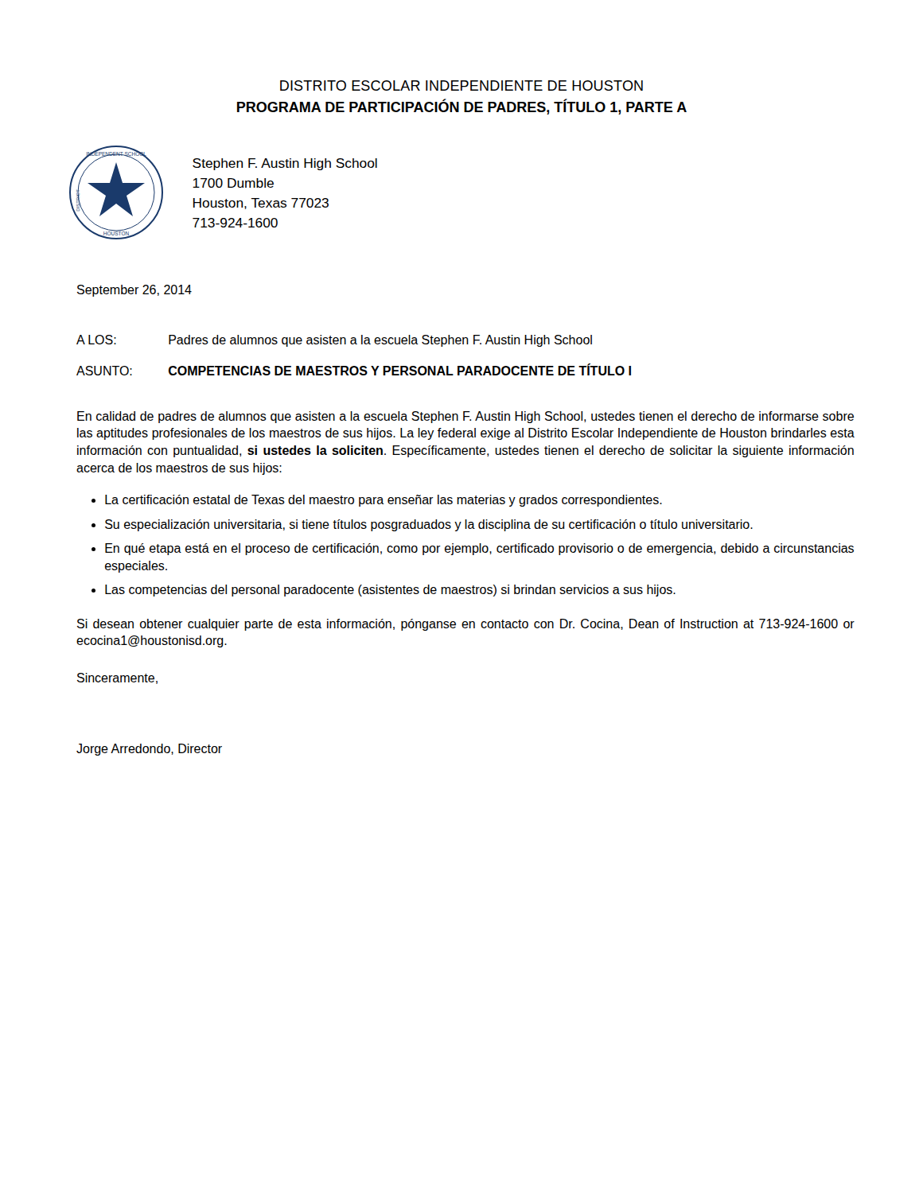DISTRITO ESCOLAR INDEPENDIENTE DE HOUSTON
PROGRAMA DE PARTICIPACIÓN DE PADRES, TÍTULO 1, PARTE A
INDEPENDENT SCHOOL HOUSTON DISTRICT
Stephen F. Austin High School
1700 Dumble
Houston, Texas 77023
713-924-1600
September 26, 2014
A LOS:
Padres de alumnos que asisten a la escuela Stephen F. Austin High School
ASUNTO:
COMPETENCIAS DE MAESTROS Y PERSONAL PARADOCENTE DE TÍTULO I
En calidad de padres de alumnos que asisten a la escuela Stephen F. Austin High School, ustedes tienen el derecho de informarse sobre las aptitudes profesionales de los maestros de sus hijos. La ley federal exige al Distrito Escolar Independiente de Houston brindarles esta información con puntualidad, si ustedes la soliciten. Específicamente, ustedes tienen el derecho de solicitar la siguiente información acerca de los maestros de sus hijos:
La certificación estatal de Texas del maestro para enseñar las materias y grados correspondientes.
Su especialización universitaria, si tiene títulos posgraduados y la disciplina de su certificación o título universitario.
En qué etapa está en el proceso de certificación, como por ejemplo, certificado provisorio o de emergencia, debido a circunstancias especiales.
Las competencias del personal paradocente (asistentes de maestros) si brindan servicios a sus hijos.
Si desean obtener cualquier parte de esta información, pónganse en contacto con Dr. Cocina, Dean of Instruction at 713-924-1600 or ecocina1@houstonisd.org.
Sinceramente,
Jorge Arredondo, Director